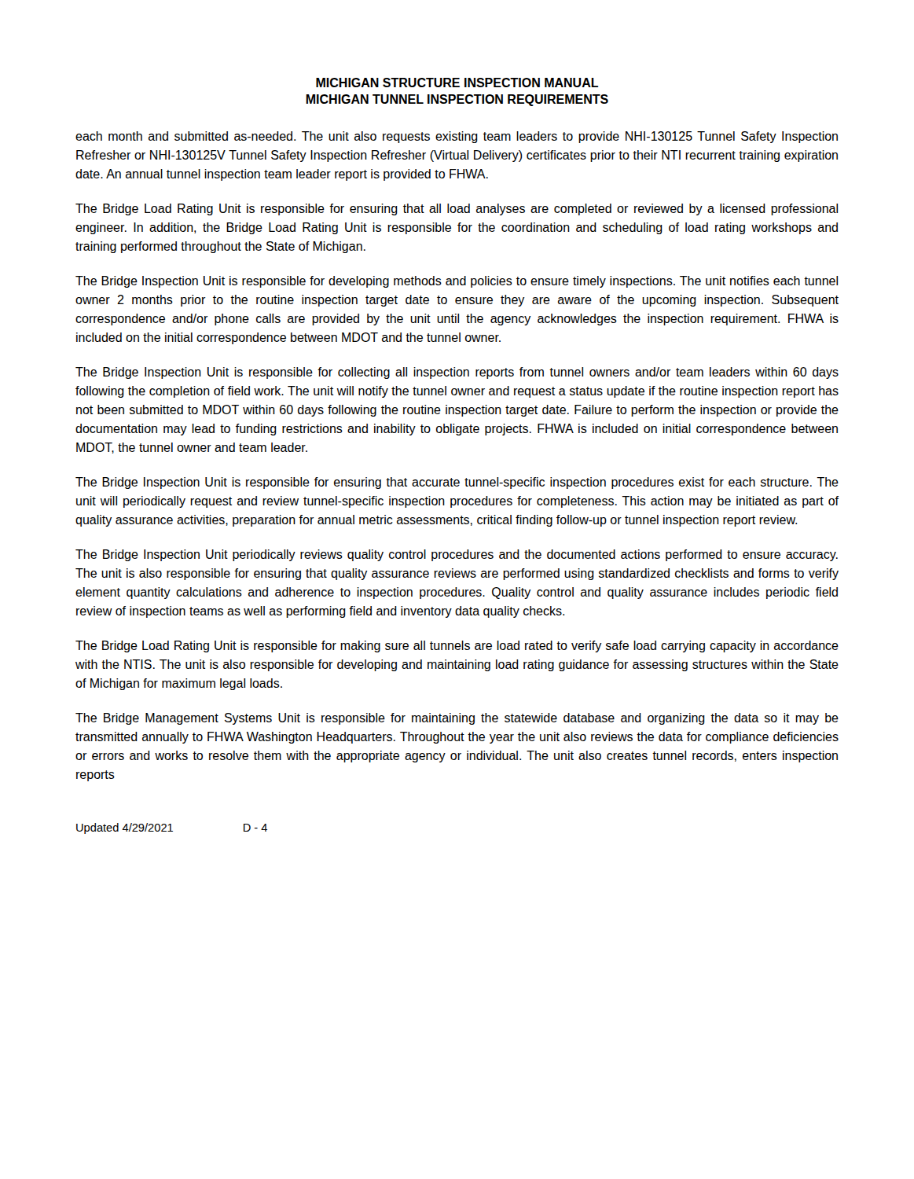MICHIGAN STRUCTURE INSPECTION MANUAL MICHIGAN TUNNEL INSPECTION REQUIREMENTS
each month and submitted as-needed. The unit also requests existing team leaders to provide NHI-130125 Tunnel Safety Inspection Refresher or NHI-130125V Tunnel Safety Inspection Refresher (Virtual Delivery) certificates prior to their NTI recurrent training expiration date. An annual tunnel inspection team leader report is provided to FHWA.
The Bridge Load Rating Unit is responsible for ensuring that all load analyses are completed or reviewed by a licensed professional engineer. In addition, the Bridge Load Rating Unit is responsible for the coordination and scheduling of load rating workshops and training performed throughout the State of Michigan.
The Bridge Inspection Unit is responsible for developing methods and policies to ensure timely inspections. The unit notifies each tunnel owner 2 months prior to the routine inspection target date to ensure they are aware of the upcoming inspection. Subsequent correspondence and/or phone calls are provided by the unit until the agency acknowledges the inspection requirement. FHWA is included on the initial correspondence between MDOT and the tunnel owner.
The Bridge Inspection Unit is responsible for collecting all inspection reports from tunnel owners and/or team leaders within 60 days following the completion of field work. The unit will notify the tunnel owner and request a status update if the routine inspection report has not been submitted to MDOT within 60 days following the routine inspection target date. Failure to perform the inspection or provide the documentation may lead to funding restrictions and inability to obligate projects. FHWA is included on initial correspondence between MDOT, the tunnel owner and team leader.
The Bridge Inspection Unit is responsible for ensuring that accurate tunnel-specific inspection procedures exist for each structure. The unit will periodically request and review tunnel-specific inspection procedures for completeness. This action may be initiated as part of quality assurance activities, preparation for annual metric assessments, critical finding follow-up or tunnel inspection report review.
The Bridge Inspection Unit periodically reviews quality control procedures and the documented actions performed to ensure accuracy. The unit is also responsible for ensuring that quality assurance reviews are performed using standardized checklists and forms to verify element quantity calculations and adherence to inspection procedures. Quality control and quality assurance includes periodic field review of inspection teams as well as performing field and inventory data quality checks.
The Bridge Load Rating Unit is responsible for making sure all tunnels are load rated to verify safe load carrying capacity in accordance with the NTIS. The unit is also responsible for developing and maintaining load rating guidance for assessing structures within the State of Michigan for maximum legal loads.
The Bridge Management Systems Unit is responsible for maintaining the statewide database and organizing the data so it may be transmitted annually to FHWA Washington Headquarters. Throughout the year the unit also reviews the data for compliance deficiencies or errors and works to resolve them with the appropriate agency or individual. The unit also creates tunnel records, enters inspection reports
Updated 4/29/2021 D - 4